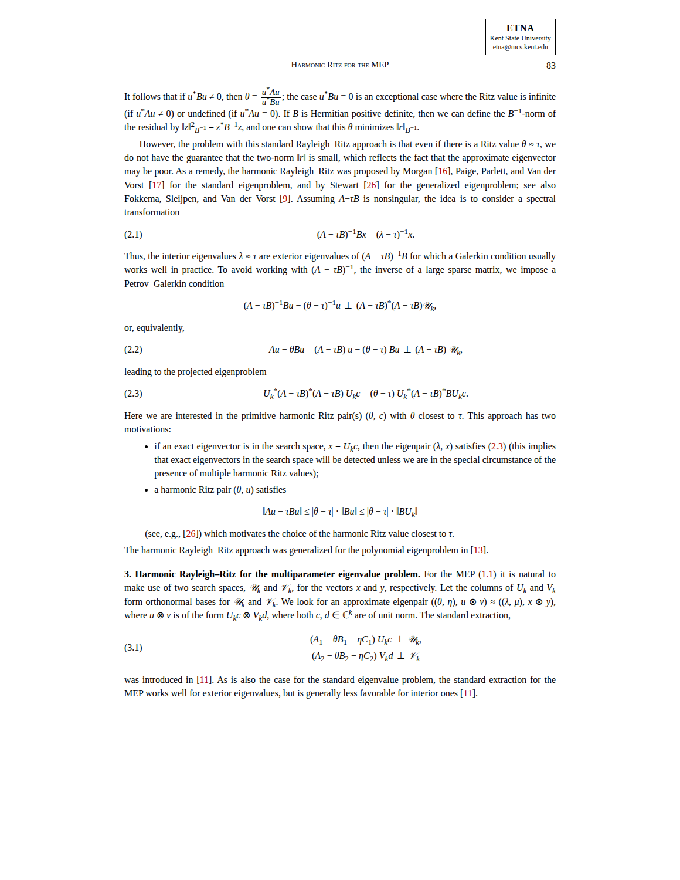ETNA
Kent State University
etna@mcs.kent.edu
Harmonic Ritz for the MEP 83
It follows that if u*Bu ≠ 0, then θ = u*Au u*Bu; the case u*Bu = 0 is an exceptional case where the Ritz value is infinite (if u*Au ≠ 0) or undefined (if u*Au = 0). If B is Hermitian positive definite, then we can define the B−1-norm of the residual by ‖z‖2B−1 = z*B−1z, and one can show that this θ minimizes ‖r‖B−1.
However, the problem with this standard Rayleigh–Ritz approach is that even if there is a Ritz value θ ≈ τ, we do not have the guarantee that the two-norm ‖r‖ is small, which reflects the fact that the approximate eigenvector may be poor. As a remedy, the harmonic Rayleigh–Ritz was proposed by Morgan [16], Paige, Parlett, and Van der Vorst [17] for the standard eigenproblem, and by Stewart [26] for the generalized eigenproblem; see also Fokkema, Sleijpen, and Van der Vorst [9]. Assuming A−τB is nonsingular, the idea is to consider a spectral transformation
(2.1) (A − τB)−1Bx = (λ − τ)−1x.
Thus, the interior eigenvalues λ ≈ τ are exterior eigenvalues of (A − τB)−1B for which a Galerkin condition usually works well in practice. To avoid working with (A − τB)−1, the inverse of a large sparse matrix, we impose a Petrov–Galerkin condition
(A − τB)−1Bu − (θ − τ)−1u ⊥ (A − τB)*(A − τB)𝒰k,
or, equivalently,
(2.2) Au − θBu = (A − τB) u − (θ − τ) Bu ⊥ (A − τB) 𝒰k,
leading to the projected eigenproblem
(2.3) Uk*(A − τB)*(A − τB) Ukc = (θ − τ) Uk*(A − τB)*BUkc.
Here we are interested in the primitive harmonic Ritz pair(s) (θ, c) with θ closest to τ. This approach has two motivations:
if an exact eigenvector is in the search space, x = Ukc, then the eigenpair (λ, x) satisfies (2.3) (this implies that exact eigenvectors in the search space will be detected unless we are in the special circumstance of the presence of multiple harmonic Ritz values);
a harmonic Ritz pair (θ, u) satisfies
‖Au − τBu‖ ≤ |θ − τ| · ‖Bu‖ ≤ |θ − τ| · ‖BUk‖
(see, e.g., [26]) which motivates the choice of the harmonic Ritz value closest to τ.
The harmonic Rayleigh–Ritz approach was generalized for the polynomial eigenproblem in [13].
3. Harmonic Rayleigh–Ritz for the multiparameter eigenvalue problem.
For the MEP (1.1) it is natural to make use of two search spaces, 𝒰k and 𝒱k, for the vectors x and y, respectively. Let the columns of Uk and Vk form orthonormal bases for 𝒰k and 𝒱k. We look for an approximate eigenpair ((θ, η), u ⊗ v) ≈ ((λ, μ), x ⊗ y), where u ⊗ v is of the form Ukc ⊗ Vkd, where both c, d ∈ ℂk are of unit norm. The standard extraction,
(3.1)
(A1 − θB1 − ηC1) Ukc ⊥ 𝒰k,
(A2 − θB2 − ηC2) Vkd ⊥ 𝒱k
was introduced in [11]. As is also the case for the standard eigenvalue problem, the standard extraction for the MEP works well for exterior eigenvalues, but is generally less favorable for interior ones [11].